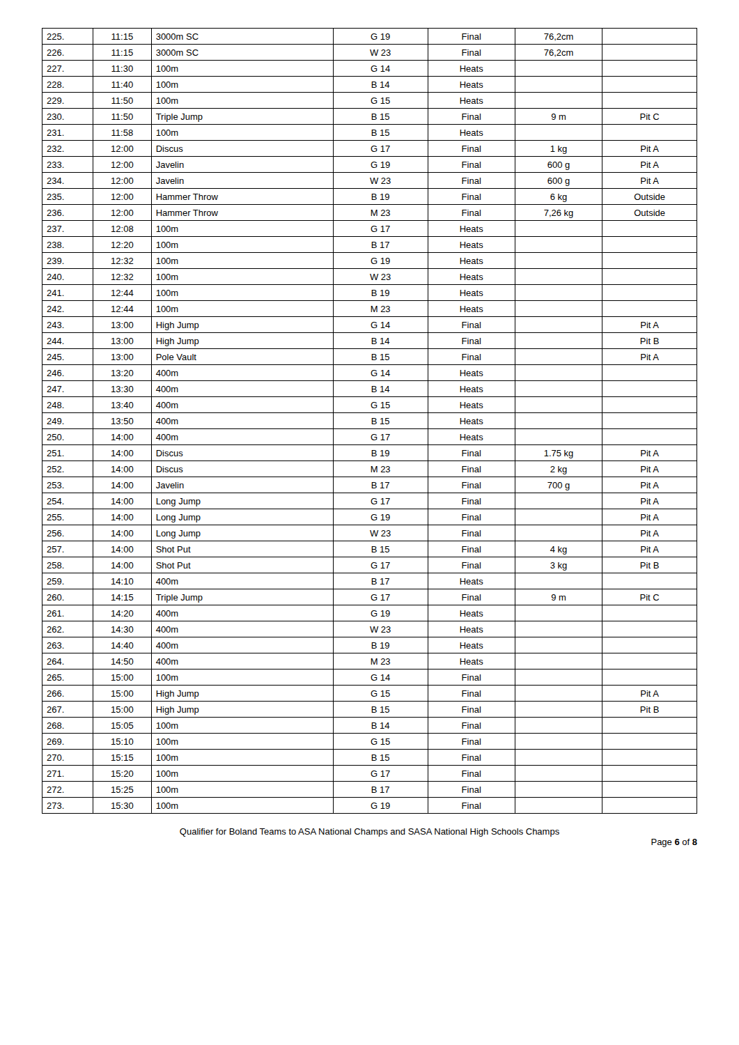| 225. | 11:15 | 3000m SC | G 19 | Final | 76,2cm | |
| 226. | 11:15 | 3000m SC | W 23 | Final | 76,2cm | |
| 227. | 11:30 | 100m | G 14 | Heats | | |
| 228. | 11:40 | 100m | B 14 | Heats | | |
| 229. | 11:50 | 100m | G 15 | Heats | | |
| 230. | 11:50 | Triple Jump | B 15 | Final | 9 m | Pit C |
| 231. | 11:58 | 100m | B 15 | Heats | | |
| 232. | 12:00 | Discus | G 17 | Final | 1 kg | Pit A |
| 233. | 12:00 | Javelin | G 19 | Final | 600 g | Pit A |
| 234. | 12:00 | Javelin | W 23 | Final | 600 g | Pit A |
| 235. | 12:00 | Hammer Throw | B 19 | Final | 6 kg | Outside |
| 236. | 12:00 | Hammer Throw | M 23 | Final | 7,26 kg | Outside |
| 237. | 12:08 | 100m | G 17 | Heats | | |
| 238. | 12:20 | 100m | B 17 | Heats | | |
| 239. | 12:32 | 100m | G 19 | Heats | | |
| 240. | 12:32 | 100m | W 23 | Heats | | |
| 241. | 12:44 | 100m | B 19 | Heats | | |
| 242. | 12:44 | 100m | M 23 | Heats | | |
| 243. | 13:00 | High Jump | G 14 | Final | | Pit A |
| 244. | 13:00 | High Jump | B 14 | Final | | Pit B |
| 245. | 13:00 | Pole Vault | B 15 | Final | | Pit A |
| 246. | 13:20 | 400m | G 14 | Heats | | |
| 247. | 13:30 | 400m | B 14 | Heats | | |
| 248. | 13:40 | 400m | G 15 | Heats | | |
| 249. | 13:50 | 400m | B 15 | Heats | | |
| 250. | 14:00 | 400m | G 17 | Heats | | |
| 251. | 14:00 | Discus | B 19 | Final | 1.75 kg | Pit A |
| 252. | 14:00 | Discus | M 23 | Final | 2 kg | Pit A |
| 253. | 14:00 | Javelin | B 17 | Final | 700 g | Pit A |
| 254. | 14:00 | Long Jump | G 17 | Final | | Pit A |
| 255. | 14:00 | Long Jump | G 19 | Final | | Pit A |
| 256. | 14:00 | Long Jump | W 23 | Final | | Pit A |
| 257. | 14:00 | Shot Put | B 15 | Final | 4 kg | Pit A |
| 258. | 14:00 | Shot Put | G 17 | Final | 3 kg | Pit B |
| 259. | 14:10 | 400m | B 17 | Heats | | |
| 260. | 14:15 | Triple Jump | G 17 | Final | 9 m | Pit C |
| 261. | 14:20 | 400m | G 19 | Heats | | |
| 262. | 14:30 | 400m | W 23 | Heats | | |
| 263. | 14:40 | 400m | B 19 | Heats | | |
| 264. | 14:50 | 400m | M 23 | Heats | | |
| 265. | 15:00 | 100m | G 14 | Final | | |
| 266. | 15:00 | High Jump | G 15 | Final | | Pit A |
| 267. | 15:00 | High Jump | B 15 | Final | | Pit B |
| 268. | 15:05 | 100m | B 14 | Final | | |
| 269. | 15:10 | 100m | G 15 | Final | | |
| 270. | 15:15 | 100m | B 15 | Final | | |
| 271. | 15:20 | 100m | G 17 | Final | | |
| 272. | 15:25 | 100m | B 17 | Final | | |
| 273. | 15:30 | 100m | G 19 | Final | | |
Qualifier for Boland Teams to ASA National Champs and SASA National High Schools Champs
Page 6 of 8